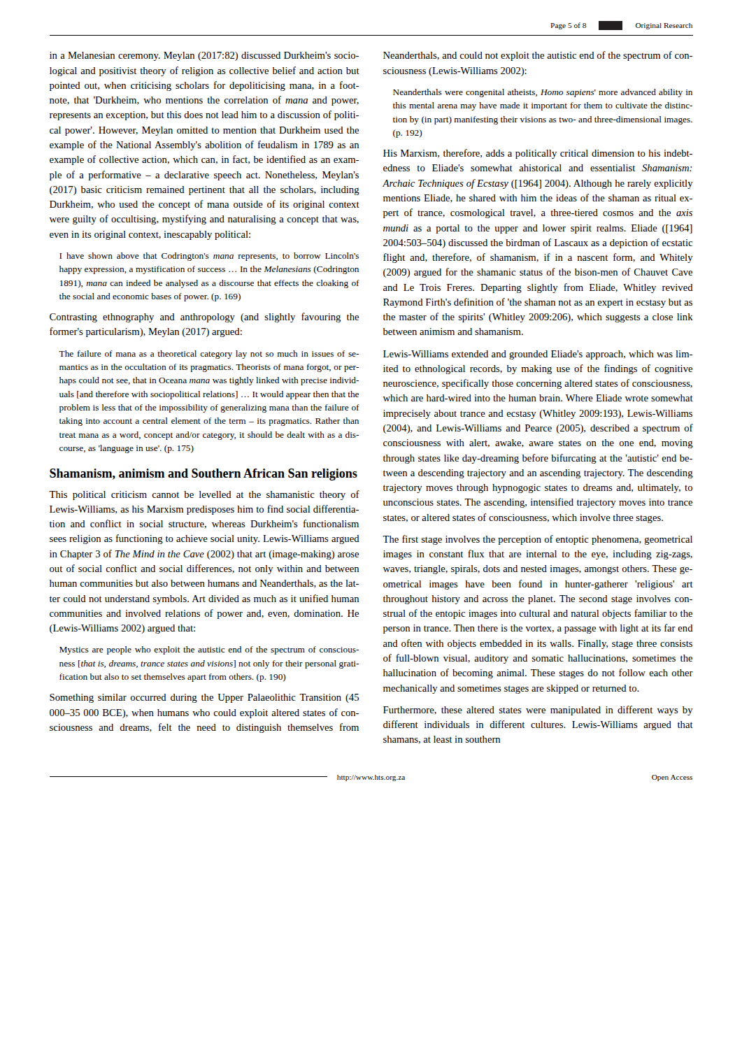Page 5 of 8 Original Research
in a Melanesian ceremony. Meylan (2017:82) discussed Durkheim's sociological and positivist theory of religion as collective belief and action but pointed out, when criticising scholars for depoliticising mana, in a footnote, that 'Durkheim, who mentions the correlation of mana and power, represents an exception, but this does not lead him to a discussion of political power'. However, Meylan omitted to mention that Durkheim used the example of the National Assembly's abolition of feudalism in 1789 as an example of collective action, which can, in fact, be identified as an example of a performative – a declarative speech act. Nonetheless, Meylan's (2017) basic criticism remained pertinent that all the scholars, including Durkheim, who used the concept of mana outside of its original context were guilty of occultising, mystifying and naturalising a concept that was, even in its original context, inescapably political:
I have shown above that Codrington's mana represents, to borrow Lincoln's happy expression, a mystification of success … In the Melanesians (Codrington 1891), mana can indeed be analysed as a discourse that effects the cloaking of the social and economic bases of power. (p. 169)
Contrasting ethnography and anthropology (and slightly favouring the former's particularism), Meylan (2017) argued:
The failure of mana as a theoretical category lay not so much in issues of semantics as in the occultation of its pragmatics. Theorists of mana forgot, or perhaps could not see, that in Oceana mana was tightly linked with precise individuals [and therefore with sociopolitical relations] … It would appear then that the problem is less that of the impossibility of generalizing mana than the failure of taking into account a central element of the term – its pragmatics. Rather than treat mana as a word, concept and/or category, it should be dealt with as a discourse, as 'language in use'. (p. 175)
Shamanism, animism and Southern African San religions
This political criticism cannot be levelled at the shamanistic theory of Lewis-Williams, as his Marxism predisposes him to find social differentiation and conflict in social structure, whereas Durkheim's functionalism sees religion as functioning to achieve social unity. Lewis-Williams argued in Chapter 3 of The Mind in the Cave (2002) that art (image-making) arose out of social conflict and social differences, not only within and between human communities but also between humans and Neanderthals, as the latter could not understand symbols. Art divided as much as it unified human communities and involved relations of power and, even, domination. He (Lewis-Williams 2002) argued that:
Mystics are people who exploit the autistic end of the spectrum of consciousness [that is, dreams, trance states and visions] not only for their personal gratification but also to set themselves apart from others. (p. 190)
Something similar occurred during the Upper Palaeolithic Transition (45 000–35 000 BCE), when humans who could exploit altered states of consciousness and dreams, felt the need to distinguish themselves from Neanderthals, and could not exploit the autistic end of the spectrum of consciousness (Lewis-Williams 2002):
Neanderthals were congenital atheists, Homo sapiens' more advanced ability in this mental arena may have made it important for them to cultivate the distinction by (in part) manifesting their visions as two- and three-dimensional images. (p. 192)
His Marxism, therefore, adds a politically critical dimension to his indebtedness to Eliade's somewhat ahistorical and essentialist Shamanism: Archaic Techniques of Ecstasy ([1964] 2004). Although he rarely explicitly mentions Eliade, he shared with him the ideas of the shaman as ritual expert of trance, cosmological travel, a three-tiered cosmos and the axis mundi as a portal to the upper and lower spirit realms. Eliade ([1964] 2004:503–504) discussed the birdman of Lascaux as a depiction of ecstatic flight and, therefore, of shamanism, if in a nascent form, and Whitely (2009) argued for the shamanic status of the bison-men of Chauvet Cave and Le Trois Freres. Departing slightly from Eliade, Whitley revived Raymond Firth's definition of 'the shaman not as an expert in ecstasy but as the master of the spirits' (Whitley 2009:206), which suggests a close link between animism and shamanism.
Lewis-Williams extended and grounded Eliade's approach, which was limited to ethnological records, by making use of the findings of cognitive neuroscience, specifically those concerning altered states of consciousness, which are hard-wired into the human brain. Where Eliade wrote somewhat imprecisely about trance and ecstasy (Whitley 2009:193), Lewis-Williams (2004), and Lewis-Williams and Pearce (2005), described a spectrum of consciousness with alert, awake, aware states on the one end, moving through states like day-dreaming before bifurcating at the 'autistic' end between a descending trajectory and an ascending trajectory. The descending trajectory moves through hypnogogic states to dreams and, ultimately, to unconscious states. The ascending, intensified trajectory moves into trance states, or altered states of consciousness, which involve three stages.
The first stage involves the perception of entoptic phenomena, geometrical images in constant flux that are internal to the eye, including zig-zags, waves, triangle, spirals, dots and nested images, amongst others. These geometrical images have been found in hunter-gatherer 'religious' art throughout history and across the planet. The second stage involves construal of the entopic images into cultural and natural objects familiar to the person in trance. Then there is the vortex, a passage with light at its far end and often with objects embedded in its walls. Finally, stage three consists of full-blown visual, auditory and somatic hallucinations, sometimes the hallucination of becoming animal. These stages do not follow each other mechanically and sometimes stages are skipped or returned to.
Furthermore, these altered states were manipulated in different ways by different individuals in different cultures. Lewis-Williams argued that shamans, at least in southern
http://www.hts.org.za Open Access